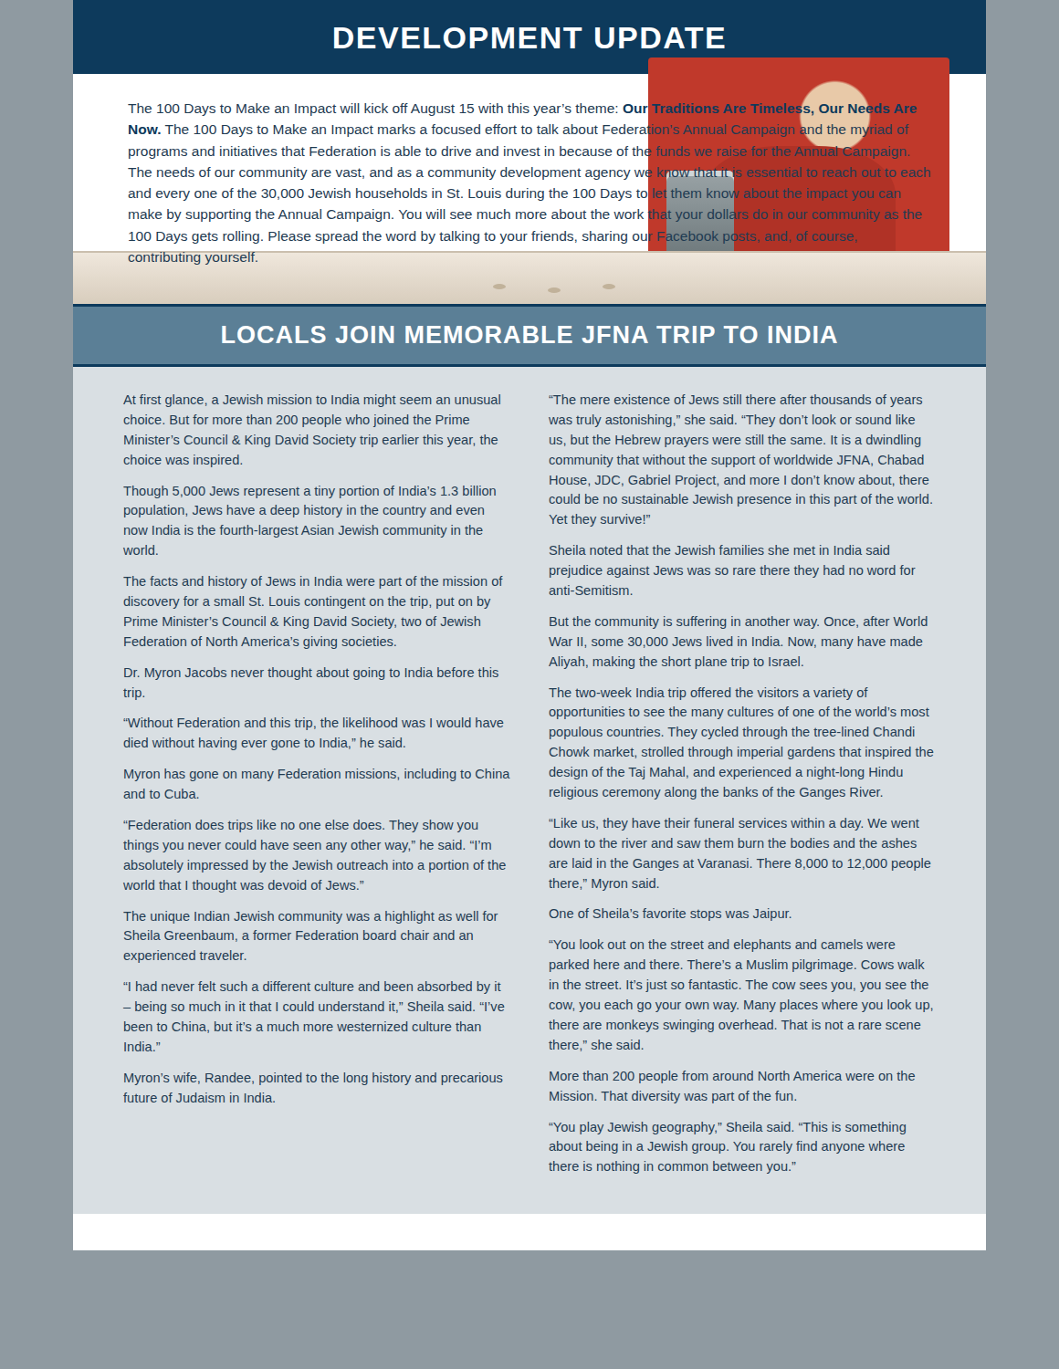Development Update
The 100 Days to Make an Impact will kick off August 15 with this year’s theme: Our Traditions Are Timeless, Our Needs Are Now. The 100 Days to Make an Impact marks a focused effort to talk about Federation’s Annual Campaign and the myriad of programs and initiatives that Federation is able to drive and invest in because of the funds we raise for the Annual Campaign. The needs of our community are vast, and as a community development agency we know that it is essential to reach out to each and every one of the 30,000 Jewish households in St. Louis during the 100 Days to let them know about the impact you can make by supporting the Annual Campaign. You will see much more about the work that your dollars do in our community as the 100 Days gets rolling. Please spread the word by talking to your friends, sharing our Facebook posts, and, of course, contributing yourself.
Locals Join Memorable JFNA Trip to India
At first glance, a Jewish mission to India might seem an unusual choice. But for more than 200 people who joined the Prime Minister’s Council & King David Society trip earlier this year, the choice was inspired.
Though 5,000 Jews represent a tiny portion of India’s 1.3 billion population, Jews have a deep history in the country and even now India is the fourth-largest Asian Jewish community in the world.
The facts and history of Jews in India were part of the mission of discovery for a small St. Louis contingent on the trip, put on by Prime Minister’s Council & King David Society, two of Jewish Federation of North America’s giving societies.
Dr. Myron Jacobs never thought about going to India before this trip.
“Without Federation and this trip, the likelihood was I would have died without having ever gone to India,” he said.
Myron has gone on many Federation missions, including to China and to Cuba.
“Federation does trips like no one else does. They show you things you never could have seen any other way,” he said. “I’m absolutely impressed by the Jewish outreach into a portion of the world that I thought was devoid of Jews.”
The unique Indian Jewish community was a highlight as well for Sheila Greenbaum, a former Federation board chair and an experienced traveler.
“I had never felt such a different culture and been absorbed by it – being so much in it that I could understand it,” Sheila said. “I’ve been to China, but it’s a much more westernized culture than India.”
Myron’s wife, Randee, pointed to the long history and precarious future of Judaism in India.
“The mere existence of Jews still there after thousands of years was truly astonishing,” she said. “They don’t look or sound like us, but the Hebrew prayers were still the same. It is a dwindling community that without the support of worldwide JFNA, Chabad House, JDC, Gabriel Project, and more I don’t know about, there could be no sustainable Jewish presence in this part of the world. Yet they survive!”
Sheila noted that the Jewish families she met in India said prejudice against Jews was so rare there they had no word for anti-Semitism.
But the community is suffering in another way. Once, after World War II, some 30,000 Jews lived in India. Now, many have made Aliyah, making the short plane trip to Israel.
The two-week India trip offered the visitors a variety of opportunities to see the many cultures of one of the world’s most populous countries. They cycled through the tree-lined Chandi Chowk market, strolled through imperial gardens that inspired the design of the Taj Mahal, and experienced a night-long Hindu religious ceremony along the banks of the Ganges River.
“Like us, they have their funeral services within a day. We went down to the river and saw them burn the bodies and the ashes are laid in the Ganges at Varanasi. There 8,000 to 12,000 people there,” Myron said.
One of Sheila’s favorite stops was Jaipur.
“You look out on the street and elephants and camels were parked here and there. There’s a Muslim pilgrimage. Cows walk in the street. It’s just so fantastic. The cow sees you, you see the cow, you each go your own way. Many places where you look up, there are monkeys swinging overhead. That is not a rare scene there,” she said.
More than 200 people from around North America were on the Mission. That diversity was part of the fun.
“You play Jewish geography,” Sheila said. “This is something about being in a Jewish group. You rarely find anyone where there is nothing in common between you.”